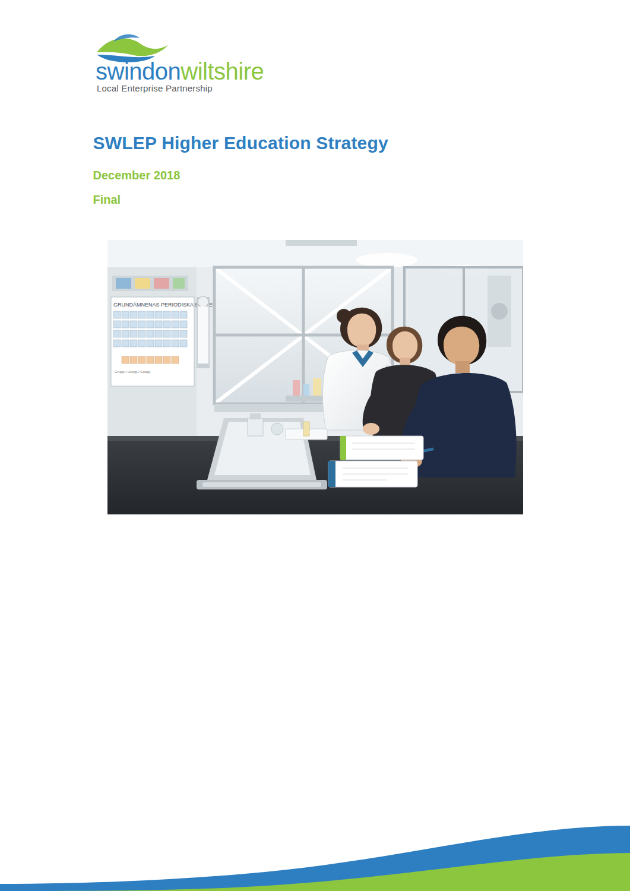swindonwiltshire Local Enterprise Partnership
SWLEP Higher Education Strategy
December 2018
Final
Students in a science laboratory A teacher in a white lab coat leans over a bench to help two students who are working with a laptop and notebooks in a bright laboratory classroom. GRUNDÄMNENAS PERIODISKA SYSTEM Grupp / Grupp / Grupp
Cover photograph: a teacher assists two students working with a laptop in a science laboratory.